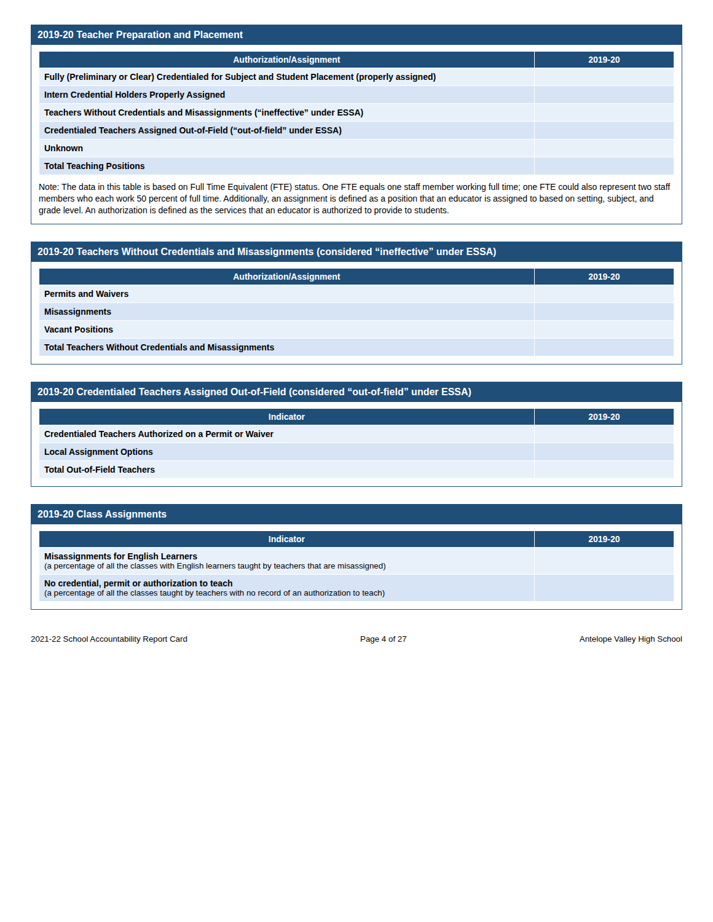2019-20 Teacher Preparation and Placement
| Authorization/Assignment | 2019-20 |
| --- | --- |
| Fully (Preliminary or Clear) Credentialed for Subject and Student Placement (properly assigned) | |
| Intern Credential Holders Properly Assigned | |
| Teachers Without Credentials and Misassignments (“ineffective” under ESSA) | |
| Credentialed Teachers Assigned Out-of-Field (“out-of-field” under ESSA) | |
| Unknown | |
| Total Teaching Positions | |
Note: The data in this table is based on Full Time Equivalent (FTE) status. One FTE equals one staff member working full time; one FTE could also represent two staff members who each work 50 percent of full time. Additionally, an assignment is defined as a position that an educator is assigned to based on setting, subject, and grade level. An authorization is defined as the services that an educator is authorized to provide to students.
2019-20 Teachers Without Credentials and Misassignments (considered “ineffective” under ESSA)
| Authorization/Assignment | 2019-20 |
| --- | --- |
| Permits and Waivers | |
| Misassignments | |
| Vacant Positions | |
| Total Teachers Without Credentials and Misassignments | |
2019-20 Credentialed Teachers Assigned Out-of-Field (considered “out-of-field” under ESSA)
| Indicator | 2019-20 |
| --- | --- |
| Credentialed Teachers Authorized on a Permit or Waiver | |
| Local Assignment Options | |
| Total Out-of-Field Teachers | |
2019-20 Class Assignments
| Indicator | 2019-20 |
| --- | --- |
| Misassignments for English Learners (a percentage of all the classes with English learners taught by teachers that are misassigned) | |
| No credential, permit or authorization to teach (a percentage of all the classes taught by teachers with no record of an authorization to teach) | |
2021-22 School Accountability Report Card
Page 4 of 27
Antelope Valley High School